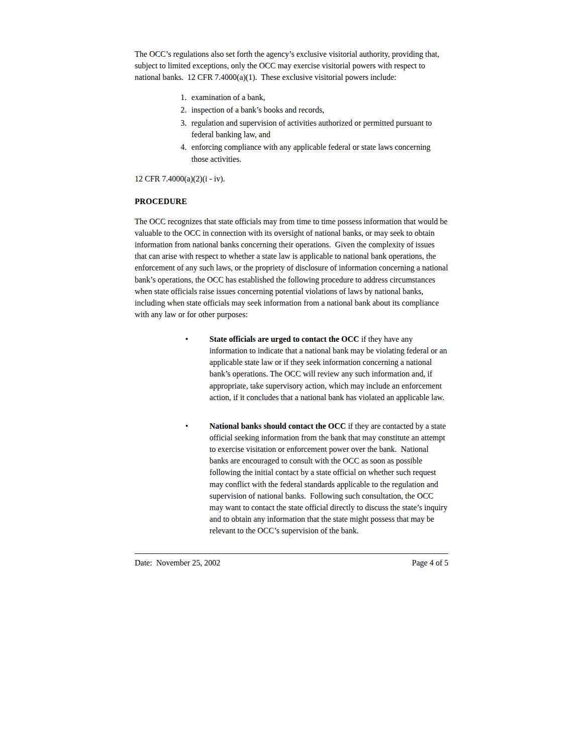The OCC’s regulations also set forth the agency’s exclusive visitorial authority, providing that, subject to limited exceptions, only the OCC may exercise visitorial powers with respect to national banks. 12 CFR 7.4000(a)(1). These exclusive visitorial powers include:
examination of a bank,
inspection of a bank’s books and records,
regulation and supervision of activities authorized or permitted pursuant to federal banking law, and
enforcing compliance with any applicable federal or state laws concerning those activities.
12 CFR 7.4000(a)(2)(i - iv).
PROCEDURE
The OCC recognizes that state officials may from time to time possess information that would be valuable to the OCC in connection with its oversight of national banks, or may seek to obtain information from national banks concerning their operations. Given the complexity of issues that can arise with respect to whether a state law is applicable to national bank operations, the enforcement of any such laws, or the propriety of disclosure of information concerning a national bank’s operations, the OCC has established the following procedure to address circumstances when state officials raise issues concerning potential violations of laws by national banks, including when state officials may seek information from a national bank about its compliance with any law or for other purposes:
State officials are urged to contact the OCC if they have any information to indicate that a national bank may be violating federal or an applicable state law or if they seek information concerning a national bank’s operations. The OCC will review any such information and, if appropriate, take supervisory action, which may include an enforcement action, if it concludes that a national bank has violated an applicable law.
National banks should contact the OCC if they are contacted by a state official seeking information from the bank that may constitute an attempt to exercise visitation or enforcement power over the bank. National banks are encouraged to consult with the OCC as soon as possible following the initial contact by a state official on whether such request may conflict with the federal standards applicable to the regulation and supervision of national banks. Following such consultation, the OCC may want to contact the state official directly to discuss the state’s inquiry and to obtain any information that the state might possess that may be relevant to the OCC’s supervision of the bank.
Date: November 25, 2002
Page 4 of 5